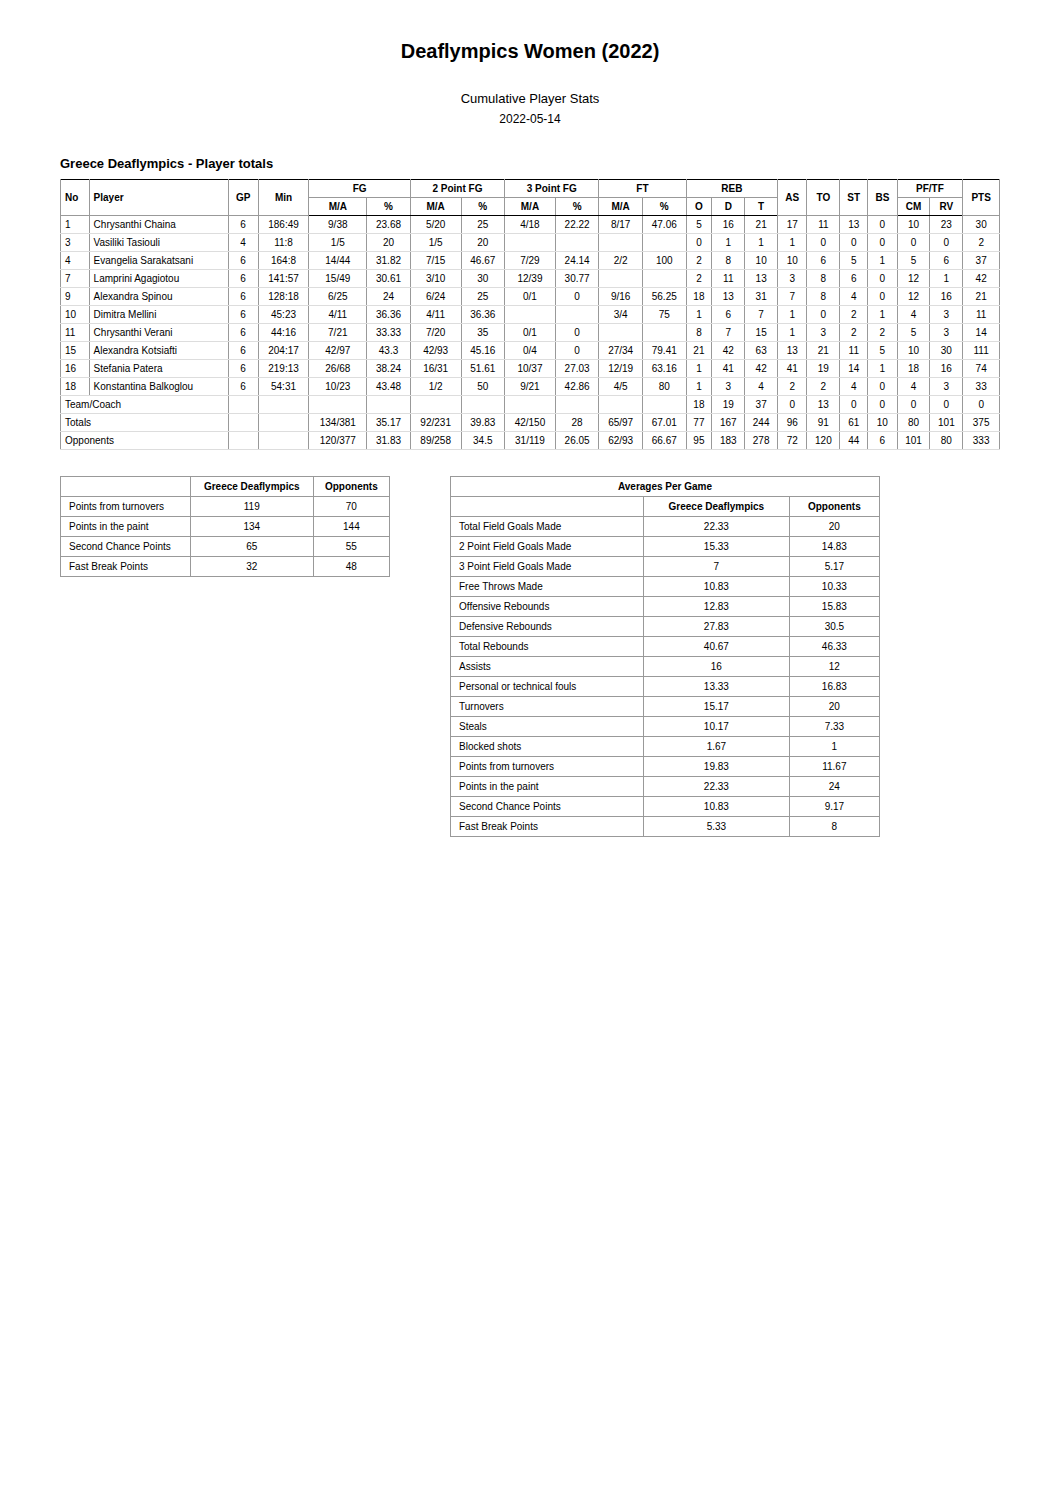Deaflympics Women (2022)
Cumulative Player Stats
2022-05-14
Greece Deaflympics - Player totals
| No | Player | GP | Min | FG | 2 Point FG | 3 Point FG | FT | REB | AS | TO | ST | BS | PF/TF | PTS |
| --- | --- | --- | --- | --- | --- | --- | --- | --- | --- | --- | --- | --- | --- | --- |
| M/A | % | M/A | % | M/A | % | M/A | % | O | D | T | CM | RV |
| 1 | Chrysanthi Chaina | 6 | 186:49 | 9/38 | 23.68 | 5/20 | 25 | 4/18 | 22.22 | 8/17 | 47.06 | 5 | 16 | 21 | 17 | 11 | 13 | 0 | 10 | 23 | 30 |
| 3 | Vasiliki Tasiouli | 4 | 11:8 | 1/5 | 20 | 1/5 | 20 | | | | | 0 | 1 | 1 | 1 | 0 | 0 | 0 | 0 | 0 | 2 |
| 4 | Evangelia Sarakatsani | 6 | 164:8 | 14/44 | 31.82 | 7/15 | 46.67 | 7/29 | 24.14 | 2/2 | 100 | 2 | 8 | 10 | 10 | 6 | 5 | 1 | 5 | 6 | 37 |
| 7 | Lamprini Agagiotou | 6 | 141:57 | 15/49 | 30.61 | 3/10 | 30 | 12/39 | 30.77 | | | 2 | 11 | 13 | 3 | 8 | 6 | 0 | 12 | 1 | 42 |
| 9 | Alexandra Spinou | 6 | 128:18 | 6/25 | 24 | 6/24 | 25 | 0/1 | 0 | 9/16 | 56.25 | 18 | 13 | 31 | 7 | 8 | 4 | 0 | 12 | 16 | 21 |
| 10 | Dimitra Mellini | 6 | 45:23 | 4/11 | 36.36 | 4/11 | 36.36 | | | 3/4 | 75 | 1 | 6 | 7 | 1 | 0 | 2 | 1 | 4 | 3 | 11 |
| 11 | Chrysanthi Verani | 6 | 44:16 | 7/21 | 33.33 | 7/20 | 35 | 0/1 | 0 | | | 8 | 7 | 15 | 1 | 3 | 2 | 2 | 5 | 3 | 14 |
| 15 | Alexandra Kotsiafti | 6 | 204:17 | 42/97 | 43.3 | 42/93 | 45.16 | 0/4 | 0 | 27/34 | 79.41 | 21 | 42 | 63 | 13 | 21 | 11 | 5 | 10 | 30 | 111 |
| 16 | Stefania Patera | 6 | 219:13 | 26/68 | 38.24 | 16/31 | 51.61 | 10/37 | 27.03 | 12/19 | 63.16 | 1 | 41 | 42 | 41 | 19 | 14 | 1 | 18 | 16 | 74 |
| 18 | Konstantina Balkoglou | 6 | 54:31 | 10/23 | 43.48 | 1/2 | 50 | 9/21 | 42.86 | 4/5 | 80 | 1 | 3 | 4 | 2 | 2 | 4 | 0 | 4 | 3 | 33 |
| Team/Coach | | | | | | | | | | | 18 | 19 | 37 | 0 | 13 | 0 | 0 | 0 | 0 | 0 |
| Totals | | | 134/381 | 35.17 | 92/231 | 39.83 | 42/150 | 28 | 65/97 | 67.01 | 77 | 167 | 244 | 96 | 91 | 61 | 10 | 80 | 101 | 375 |
| Opponents | | | 120/377 | 31.83 | 89/258 | 34.5 | 31/119 | 26.05 | 62/93 | 66.67 | 95 | 183 | 278 | 72 | 120 | 44 | 6 | 101 | 80 | 333 |
| | Greece Deaflympics | Opponents |
| --- | --- | --- |
| Points from turnovers | 119 | 70 |
| Points in the paint | 134 | 144 |
| Second Chance Points | 65 | 55 |
| Fast Break Points | 32 | 48 |
| Averages Per Game |
| --- |
| | Greece Deaflympics | Opponents |
| Total Field Goals Made | 22.33 | 20 |
| 2 Point Field Goals Made | 15.33 | 14.83 |
| 3 Point Field Goals Made | 7 | 5.17 |
| Free Throws Made | 10.83 | 10.33 |
| Offensive Rebounds | 12.83 | 15.83 |
| Defensive Rebounds | 27.83 | 30.5 |
| Total Rebounds | 40.67 | 46.33 |
| Assists | 16 | 12 |
| Personal or technical fouls | 13.33 | 16.83 |
| Turnovers | 15.17 | 20 |
| Steals | 10.17 | 7.33 |
| Blocked shots | 1.67 | 1 |
| Points from turnovers | 19.83 | 11.67 |
| Points in the paint | 22.33 | 24 |
| Second Chance Points | 10.83 | 9.17 |
| Fast Break Points | 5.33 | 8 |